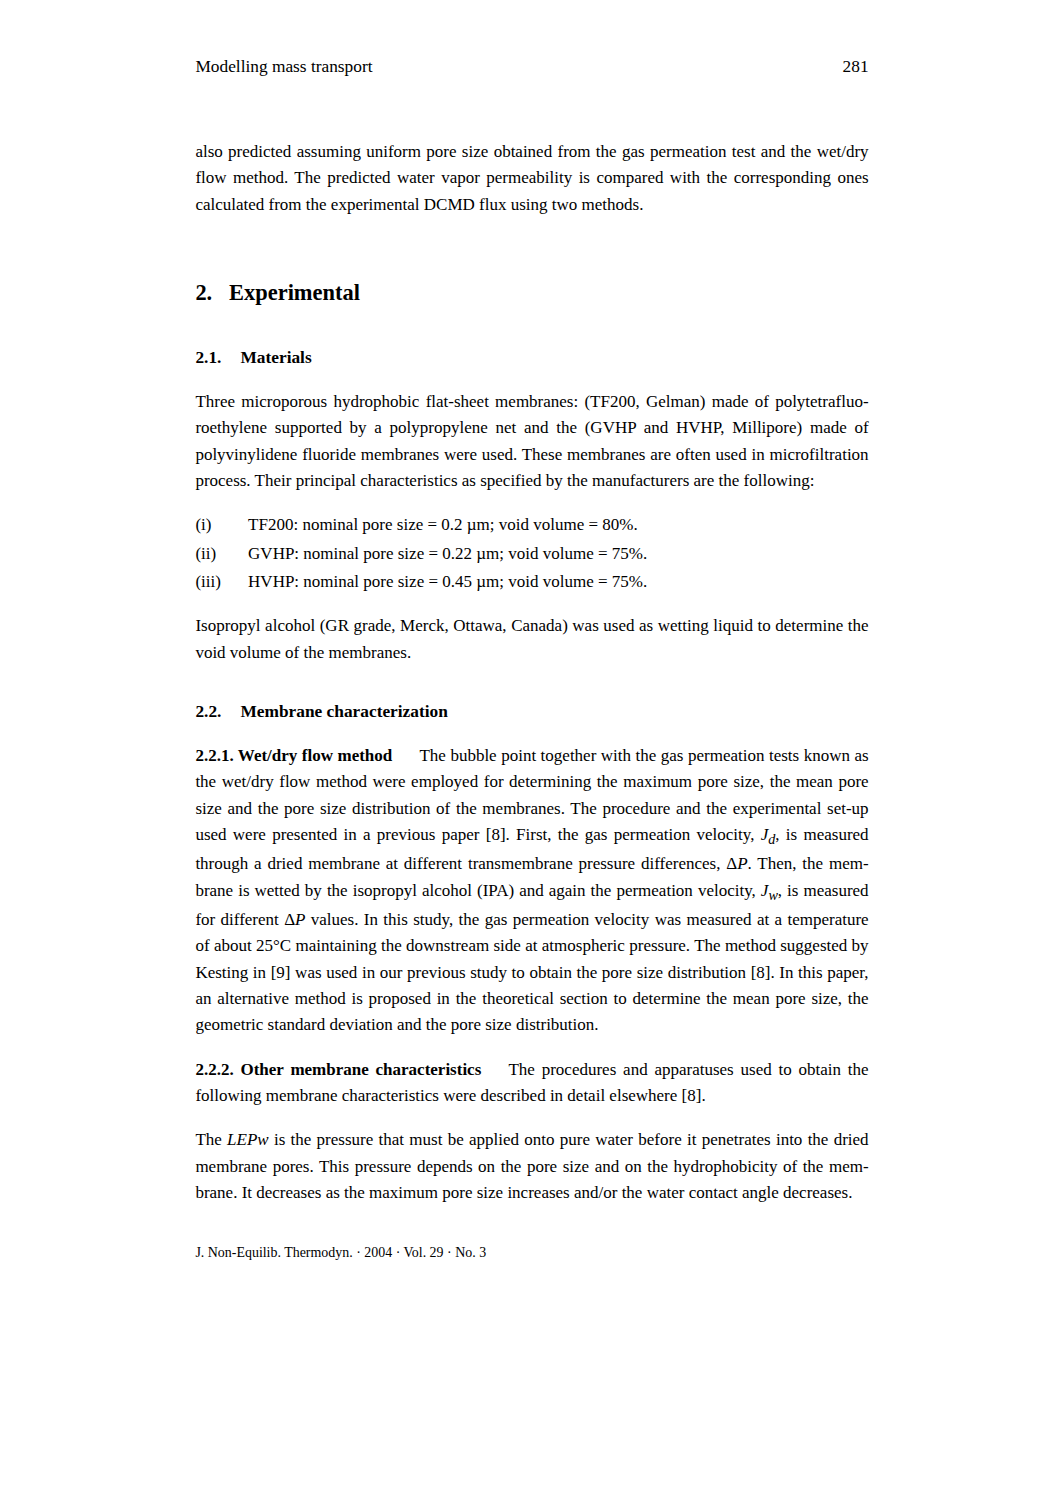Modelling mass transport
281
also predicted assuming uniform pore size obtained from the gas permeation test and the wet/dry flow method. The predicted water vapor permeability is compared with the corresponding ones calculated from the experimental DCMD flux using two methods.
2. Experimental
2.1. Materials
Three microporous hydrophobic flat-sheet membranes: (TF200, Gelman) made of polytetrafluoroethylene supported by a polypropylene net and the (GVHP and HVHP, Millipore) made of polyvinylidene fluoride membranes were used. These membranes are often used in microfiltration process. Their principal characteristics as specified by the manufacturers are the following:
(i) TF200: nominal pore size = 0.2 µm; void volume = 80%.
(ii) GVHP: nominal pore size = 0.22 µm; void volume = 75%.
(iii) HVHP: nominal pore size = 0.45 µm; void volume = 75%.
Isopropyl alcohol (GR grade, Merck, Ottawa, Canada) was used as wetting liquid to determine the void volume of the membranes.
2.2. Membrane characterization
2.2.1. Wet/dry flow method The bubble point together with the gas permeation tests known as the wet/dry flow method were employed for determining the maximum pore size, the mean pore size and the pore size distribution of the membranes. The procedure and the experimental set-up used were presented in a previous paper [8]. First, the gas permeation velocity, Jd, is measured through a dried membrane at different transmembrane pressure differences, ΔP. Then, the membrane is wetted by the isopropyl alcohol (IPA) and again the permeation velocity, Jw, is measured for different ΔP values. In this study, the gas permeation velocity was measured at a temperature of about 25°C maintaining the downstream side at atmospheric pressure. The method suggested by Kesting in [9] was used in our previous study to obtain the pore size distribution [8]. In this paper, an alternative method is proposed in the theoretical section to determine the mean pore size, the geometric standard deviation and the pore size distribution.
2.2.2. Other membrane characteristics The procedures and apparatuses used to obtain the following membrane characteristics were described in detail elsewhere [8].
The LEPw is the pressure that must be applied onto pure water before it penetrates into the dried membrane pores. This pressure depends on the pore size and on the hydrophobicity of the membrane. It decreases as the maximum pore size increases and/or the water contact angle decreases.
J. Non-Equilib. Thermodyn. · 2004 · Vol. 29 · No. 3